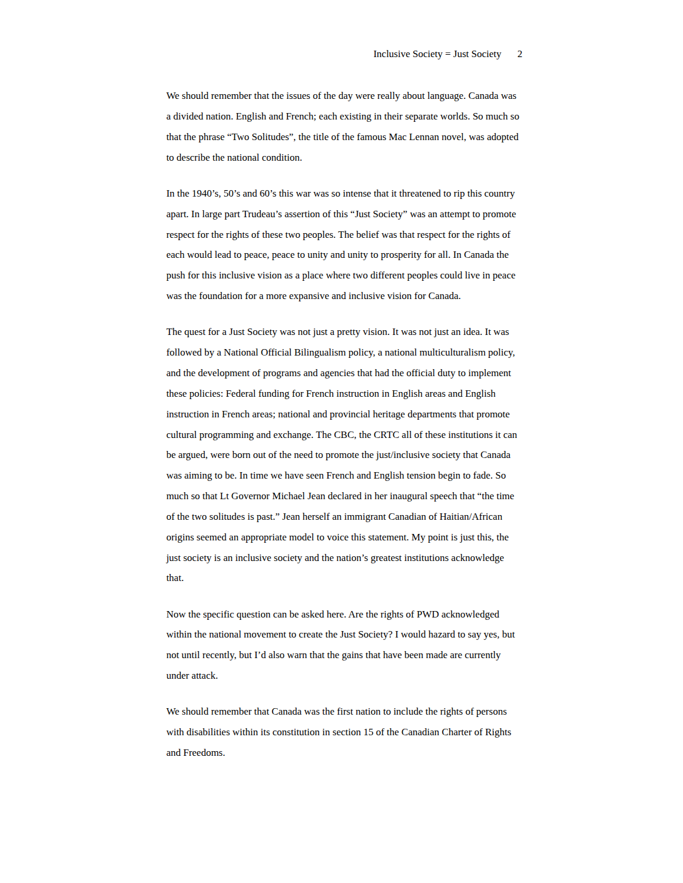Inclusive Society = Just Society 2
We should remember that the issues of the day were really about language. Canada was a divided nation. English and French; each existing in their separate worlds. So much so that the phrase “Two Solitudes”, the title of the famous Mac Lennan novel, was adopted to describe the national condition.
In the 1940’s, 50’s and 60’s this war was so intense that it threatened to rip this country apart. In large part Trudeau’s assertion of this “Just Society” was an attempt to promote respect for the rights of these two peoples. The belief was that respect for the rights of each would lead to peace, peace to unity and unity to prosperity for all. In Canada the push for this inclusive vision as a place where two different peoples could live in peace was the foundation for a more expansive and inclusive vision for Canada.
The quest for a Just Society was not just a pretty vision. It was not just an idea. It was followed by a National Official Bilingualism policy, a national multiculturalism policy, and the development of programs and agencies that had the official duty to implement these policies: Federal funding for French instruction in English areas and English instruction in French areas; national and provincial heritage departments that promote cultural programming and exchange. The CBC, the CRTC all of these institutions it can be argued, were born out of the need to promote the just/inclusive society that Canada was aiming to be. In time we have seen French and English tension begin to fade. So much so that Lt Governor Michael Jean declared in her inaugural speech that “the time of the two solitudes is past.” Jean herself an immigrant Canadian of Haitian/African origins seemed an appropriate model to voice this statement. My point is just this, the just society is an inclusive society and the nation’s greatest institutions acknowledge that.
Now the specific question can be asked here. Are the rights of PWD acknowledged within the national movement to create the Just Society? I would hazard to say yes, but not until recently, but I’d also warn that the gains that have been made are currently under attack.
We should remember that Canada was the first nation to include the rights of persons with disabilities within its constitution in section 15 of the Canadian Charter of Rights and Freedoms.